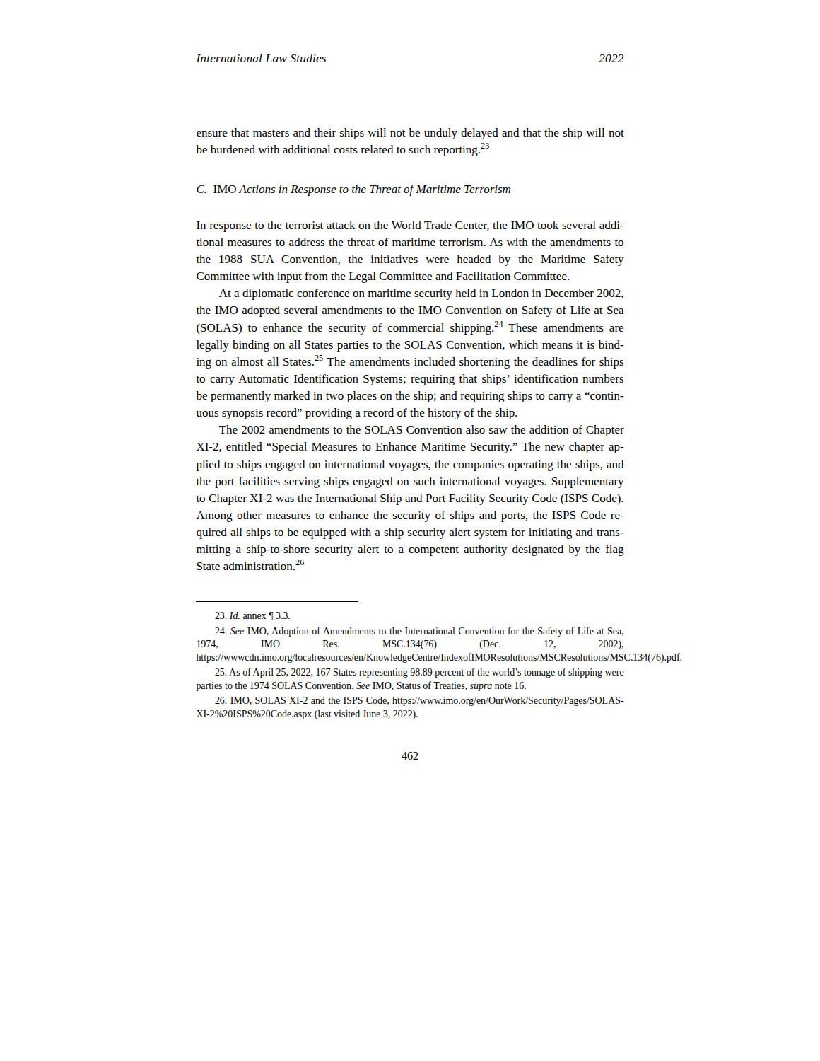International Law Studies 2022
ensure that masters and their ships will not be unduly delayed and that the ship will not be burdened with additional costs related to such reporting.23
C. IMO Actions in Response to the Threat of Maritime Terrorism
In response to the terrorist attack on the World Trade Center, the IMO took several additional measures to address the threat of maritime terrorism. As with the amendments to the 1988 SUA Convention, the initiatives were headed by the Maritime Safety Committee with input from the Legal Committee and Facilitation Committee.
At a diplomatic conference on maritime security held in London in December 2002, the IMO adopted several amendments to the IMO Convention on Safety of Life at Sea (SOLAS) to enhance the security of commercial shipping.24 These amendments are legally binding on all States parties to the SOLAS Convention, which means it is binding on almost all States.25 The amendments included shortening the deadlines for ships to carry Automatic Identification Systems; requiring that ships’ identification numbers be permanently marked in two places on the ship; and requiring ships to carry a “continuous synopsis record” providing a record of the history of the ship.
The 2002 amendments to the SOLAS Convention also saw the addition of Chapter XI-2, entitled “Special Measures to Enhance Maritime Security.” The new chapter applied to ships engaged on international voyages, the companies operating the ships, and the port facilities serving ships engaged on such international voyages. Supplementary to Chapter XI-2 was the International Ship and Port Facility Security Code (ISPS Code). Among other measures to enhance the security of ships and ports, the ISPS Code required all ships to be equipped with a ship security alert system for initiating and transmitting a ship-to-shore security alert to a competent authority designated by the flag State administration.26
23. Id. annex ¶ 3.3.
24. See IMO, Adoption of Amendments to the International Convention for the Safety of Life at Sea, 1974, IMO Res. MSC.134(76) (Dec. 12, 2002), https://wwwcdn.imo.org/localresources/en/KnowledgeCentre/IndexofIMOResolutions/MSCResolutions/MSC.134(76).pdf.
25. As of April 25, 2022, 167 States representing 98.89 percent of the world’s tonnage of shipping were parties to the 1974 SOLAS Convention. See IMO, Status of Treaties, supra note 16.
26. IMO, SOLAS XI-2 and the ISPS Code, https://www.imo.org/en/OurWork/Security/Pages/SOLAS-XI-2%20ISPS%20Code.aspx (last visited June 3, 2022).
462